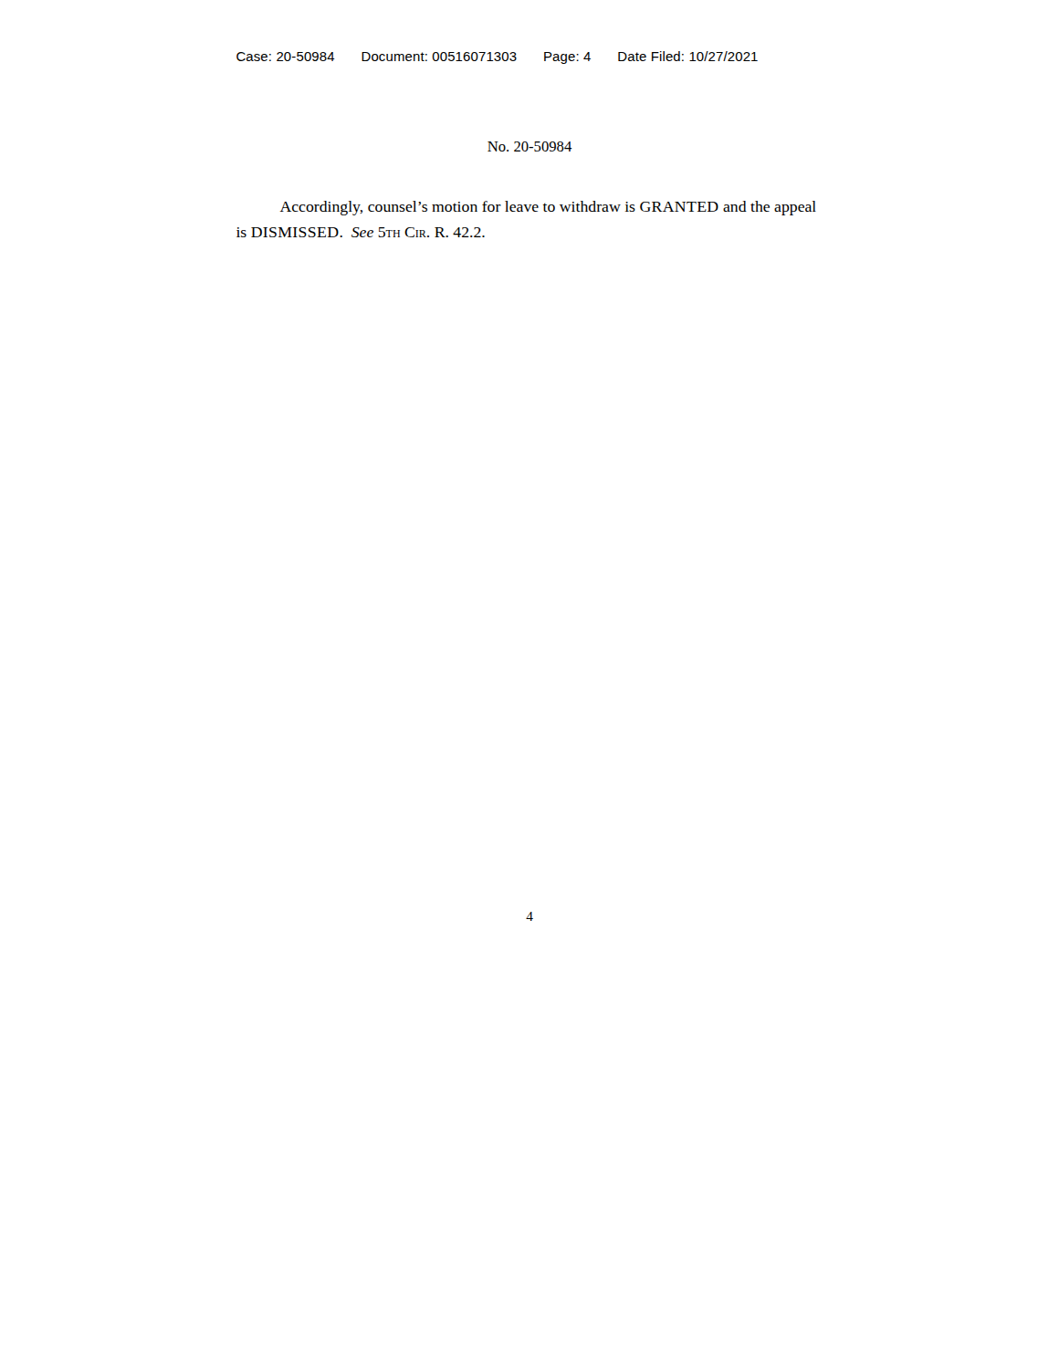Case: 20-50984 Document: 00516071303 Page: 4 Date Filed: 10/27/2021
No. 20-50984
Accordingly, counsel’s motion for leave to withdraw is GRANTED and the appeal is DISMISSED. See 5th Cir. R. 42.2.
4